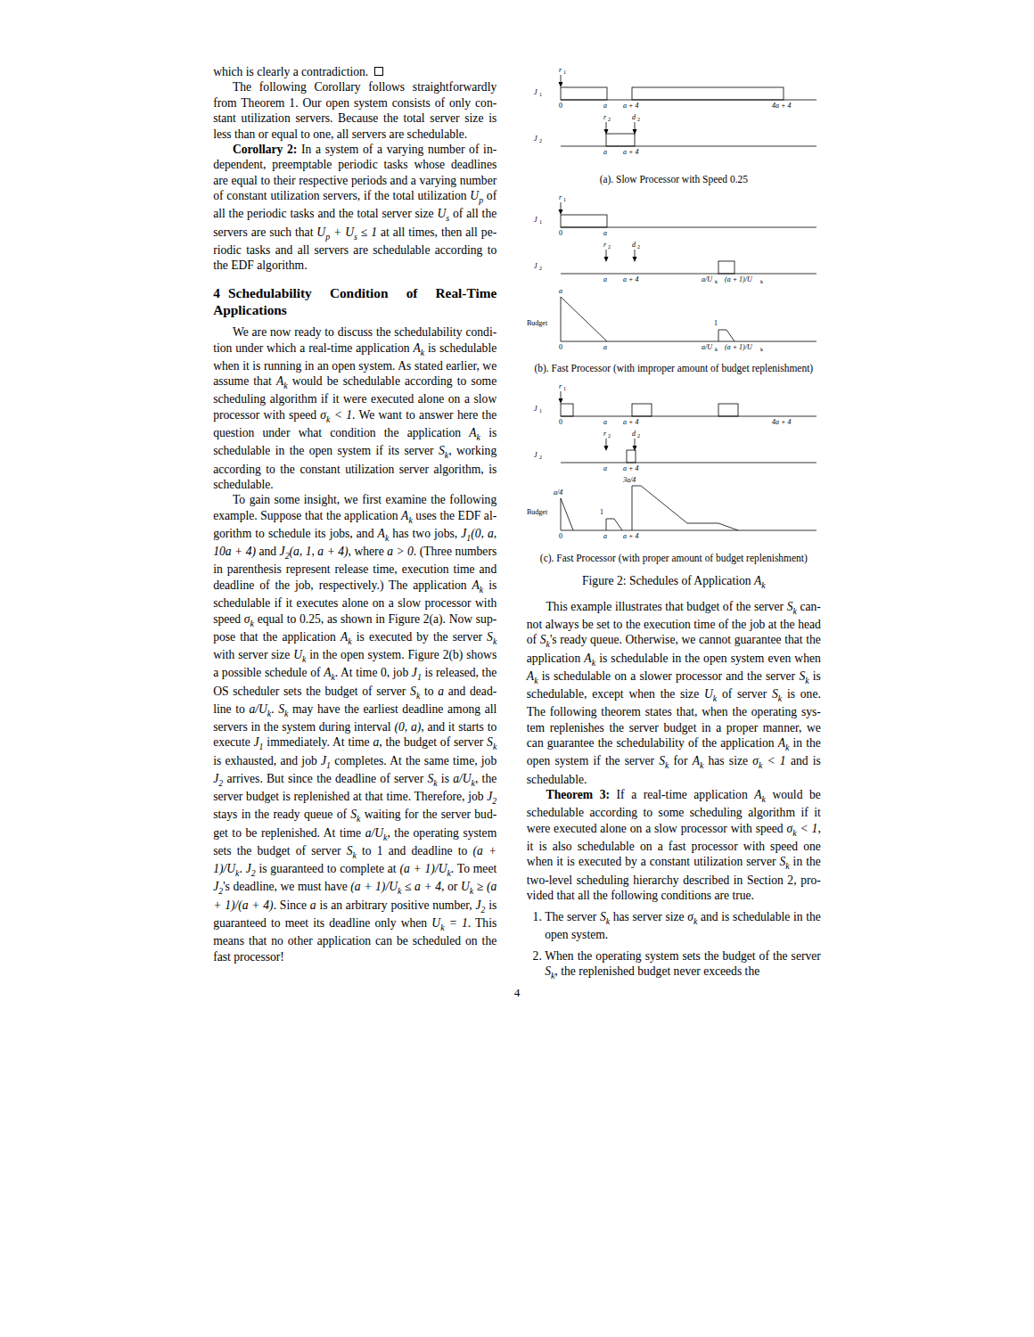which is clearly a contradiction.
The following Corollary follows straightforwardly from Theorem 1. Our open system consists of only constant utilization servers. Because the total server size is less than or equal to one, all servers are schedulable.
Corollary 2: In a system of a varying number of independent, preemptable periodic tasks whose deadlines are equal to their respective periods and a varying number of constant utilization servers, if the total utilization Up of all the periodic tasks and the total server size Us of all the servers are such that Up + Us ≤ 1 at all times, then all periodic tasks and all servers are schedulable according to the EDF algorithm.
4 Schedulability Condition of Real-Time Applications
We are now ready to discuss the schedulability condition under which a real-time application Ak is schedulable when it is running in an open system. As stated earlier, we assume that Ak would be schedulable according to some scheduling algorithm if it were executed alone on a slow processor with speed σk < 1. We want to answer here the question under what condition the application Ak is schedulable in the open system if its server Sk, working according to the constant utilization server algorithm, is schedulable.
To gain some insight, we first examine the following example. Suppose that the application Ak uses the EDF algorithm to schedule its jobs, and Ak has two jobs, J1(0, a, 10a + 4) and J2(a, 1, a + 4), where a > 0. (Three numbers in parenthesis represent release time, execution time and deadline of the job, respectively.) The application Ak is schedulable if it executes alone on a slow processor with speed σk equal to 0.25, as shown in Figure 2(a). Now suppose that the application Ak is executed by the server Sk with server size Uk in the open system. Figure 2(b) shows a possible schedule of Ak. At time 0, job J1 is released, the OS scheduler sets the budget of server Sk to a and deadline to a/Uk. Sk may have the earliest deadline among all servers in the system during interval (0, a), and it starts to execute J1 immediately. At time a, the budget of server Sk is exhausted, and job J1 completes. At the same time, job J2 arrives. But since the deadline of server Sk is a/Uk, the server budget is replenished at that time. Therefore, job J2 stays in the ready queue of Sk waiting for the server budget to be replenished. At time a/Uk, the operating system sets the budget of server Sk to 1 and deadline to (a + 1)/Uk. J2 is guaranteed to complete at (a + 1)/Uk. To meet J2's deadline, we must have (a + 1)/Uk ≤ a + 4, or Uk ≥ (a + 1)/(a + 4). Since a is an arbitrary positive number, J2 is guaranteed to meet its deadline only when Uk = 1. This means that no other application can be scheduled on the fast processor!
r1 J1 0 a a + 4 4a + 4 r2 d2 J2 a a + 4
(a). Slow Processor with Speed 0.25
r1 J1 0 a r2 d2 J2 a a + 4 a/Uk (a + 1)/Uk a Budget 1 0 a a/Uk (a + 1)/Uk
(b). Fast Processor (with improper amount of budget replenishment)
r1 J1 0 a a + 4 4a + 4 r2 d2 J2 a a + 4 3a/4 a/4 Budget 1 0 a a + 4
(c). Fast Processor (with proper amount of budget replenishment)
Figure 2: Schedules of Application Ak
This example illustrates that budget of the server Sk cannot always be set to the execution time of the job at the head of Sk's ready queue. Otherwise, we cannot guarantee that the application Ak is schedulable in the open system even when Ak is schedulable on a slower processor and the server Sk is schedulable, except when the size Uk of server Sk is one. The following theorem states that, when the operating system replenishes the server budget in a proper manner, we can guarantee the schedulability of the application Ak in the open system if the server Sk for Ak has size σk < 1 and is schedulable.
Theorem 3: If a real-time application Ak would be schedulable according to some scheduling algorithm if it were executed alone on a slow processor with speed σk < 1, it is also schedulable on a fast processor with speed one when it is executed by a constant utilization server Sk in the two-level scheduling hierarchy described in Section 2, provided that all the following conditions are true.
The server Sk has server size σk and is schedulable in the open system.
When the operating system sets the budget of the server Sk, the replenished budget never exceeds the
4